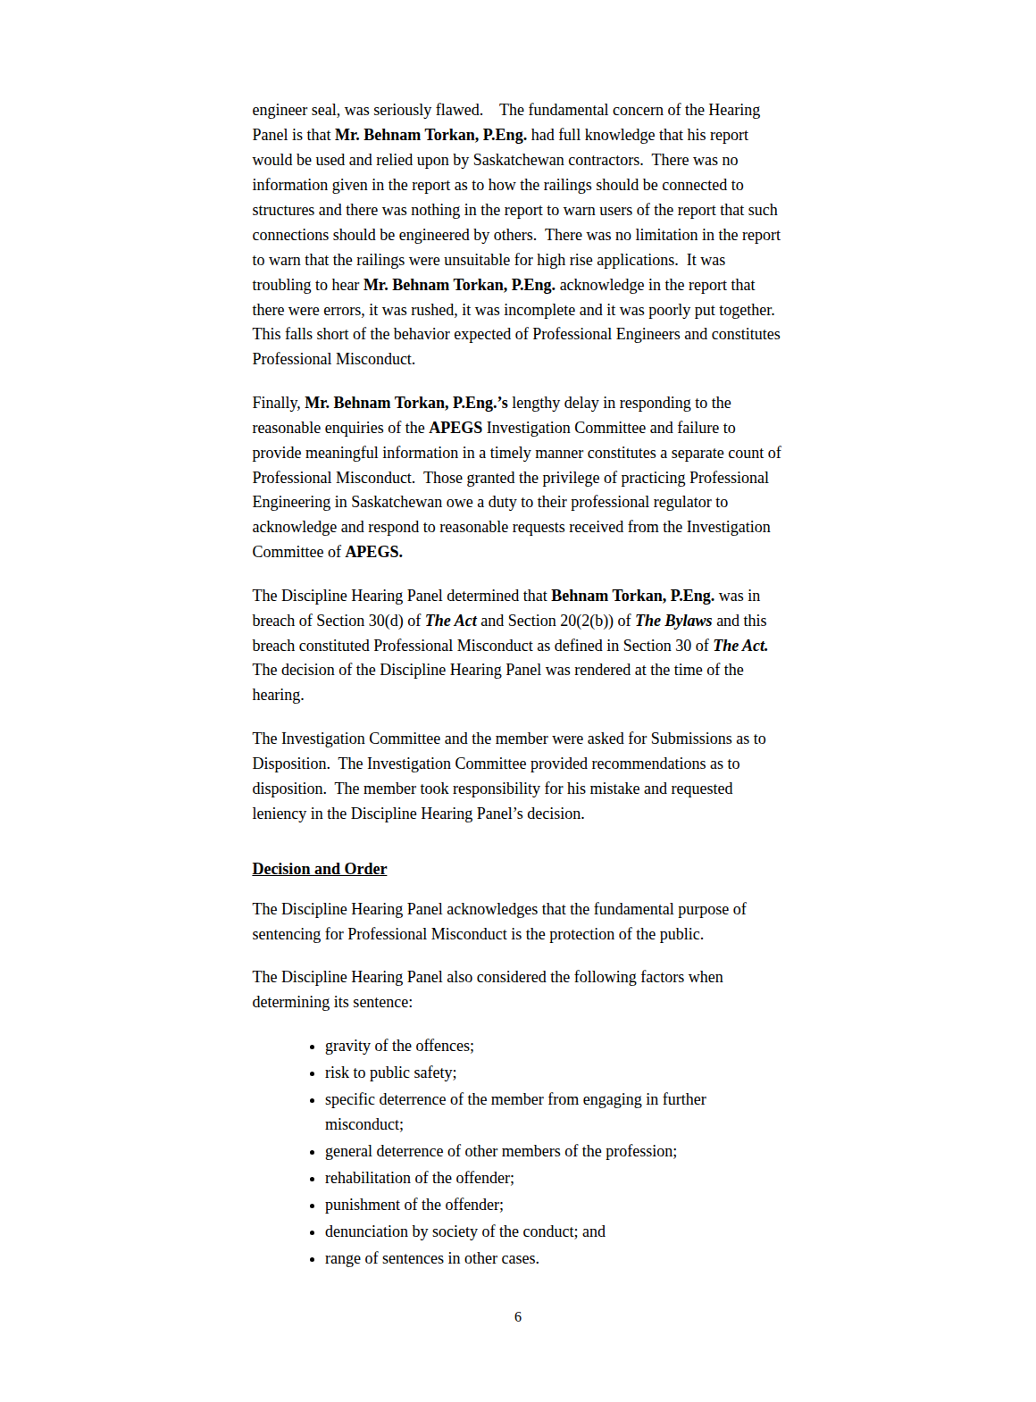engineer seal, was seriously flawed. The fundamental concern of the Hearing Panel is that Mr. Behnam Torkan, P.Eng. had full knowledge that his report would be used and relied upon by Saskatchewan contractors. There was no information given in the report as to how the railings should be connected to structures and there was nothing in the report to warn users of the report that such connections should be engineered by others. There was no limitation in the report to warn that the railings were unsuitable for high rise applications. It was troubling to hear Mr. Behnam Torkan, P.Eng. acknowledge in the report that there were errors, it was rushed, it was incomplete and it was poorly put together. This falls short of the behavior expected of Professional Engineers and constitutes Professional Misconduct.
Finally, Mr. Behnam Torkan, P.Eng.’s lengthy delay in responding to the reasonable enquiries of the APEGS Investigation Committee and failure to provide meaningful information in a timely manner constitutes a separate count of Professional Misconduct. Those granted the privilege of practicing Professional Engineering in Saskatchewan owe a duty to their professional regulator to acknowledge and respond to reasonable requests received from the Investigation Committee of APEGS.
The Discipline Hearing Panel determined that Behnam Torkan, P.Eng. was in breach of Section 30(d) of The Act and Section 20(2(b)) of The Bylaws and this breach constituted Professional Misconduct as defined in Section 30 of The Act. The decision of the Discipline Hearing Panel was rendered at the time of the hearing.
The Investigation Committee and the member were asked for Submissions as to Disposition. The Investigation Committee provided recommendations as to disposition. The member took responsibility for his mistake and requested leniency in the Discipline Hearing Panel’s decision.
Decision and Order
The Discipline Hearing Panel acknowledges that the fundamental purpose of sentencing for Professional Misconduct is the protection of the public.
The Discipline Hearing Panel also considered the following factors when determining its sentence:
gravity of the offences;
risk to public safety;
specific deterrence of the member from engaging in further misconduct;
general deterrence of other members of the profession;
rehabilitation of the offender;
punishment of the offender;
denunciation by society of the conduct; and
range of sentences in other cases.
6